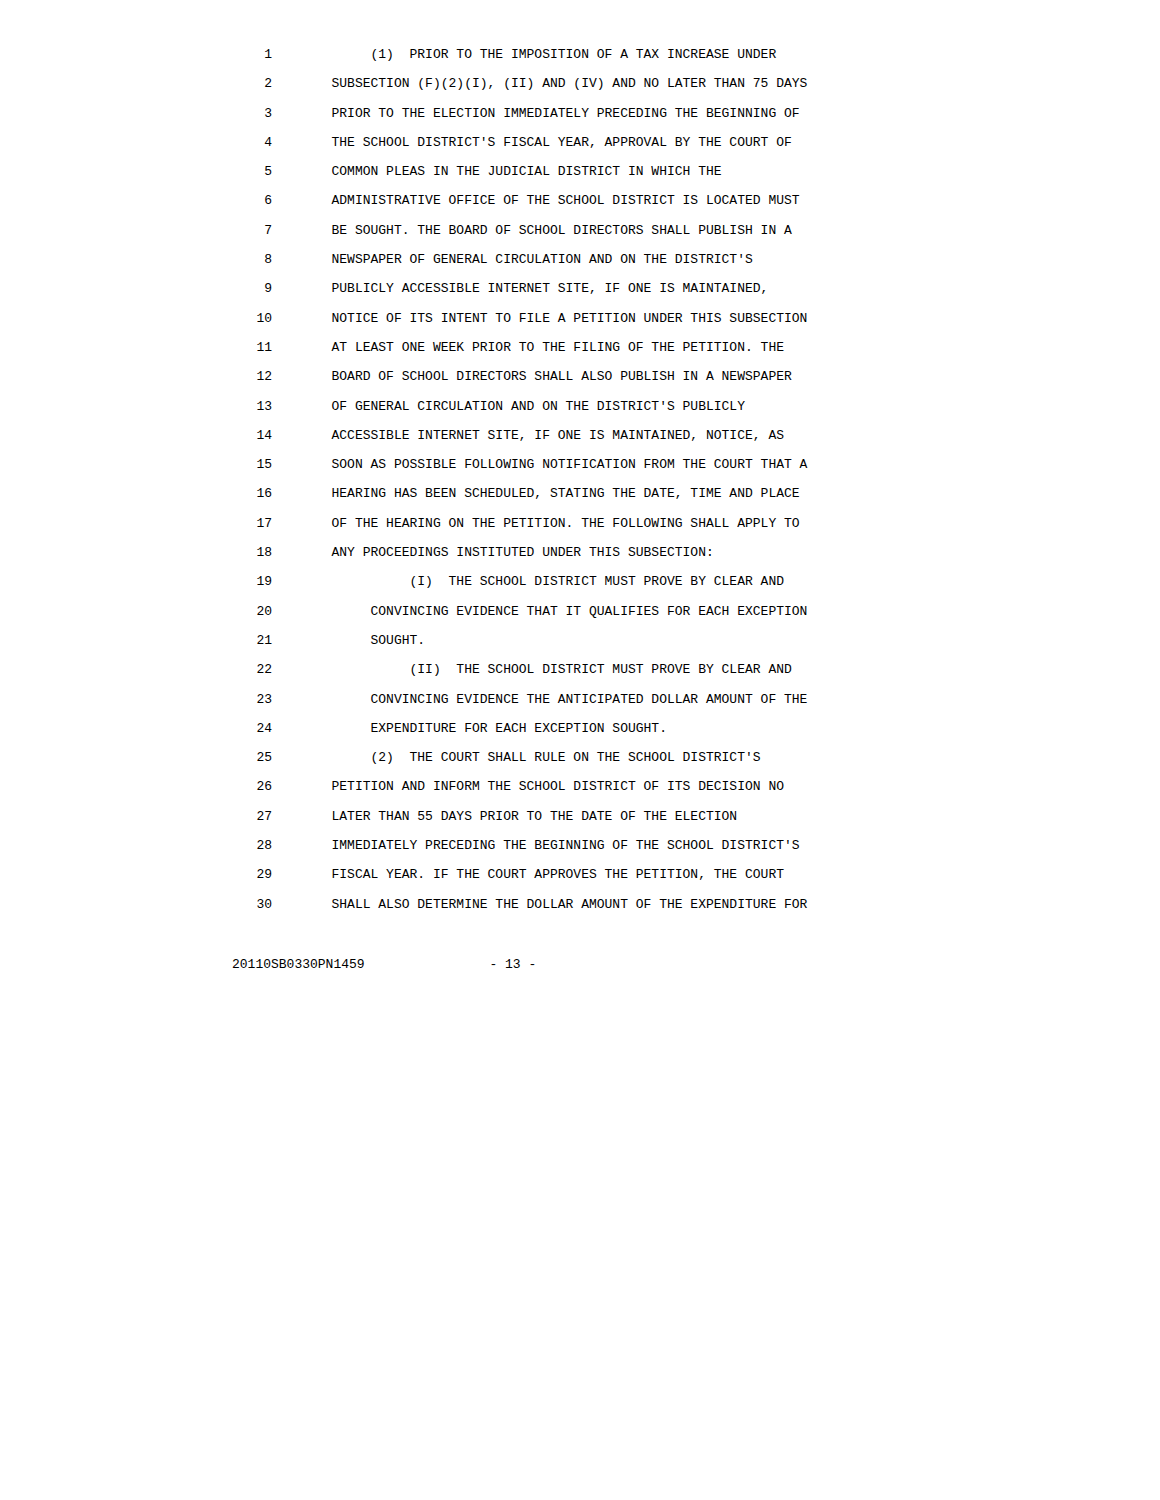| 1 | (1) PRIOR TO THE IMPOSITION OF A TAX INCREASE UNDER |
| 2 | SUBSECTION (F)(2)(I), (II) AND (IV) AND NO LATER THAN 75 DAYS |
| 3 | PRIOR TO THE ELECTION IMMEDIATELY PRECEDING THE BEGINNING OF |
| 4 | THE SCHOOL DISTRICT'S FISCAL YEAR, APPROVAL BY THE COURT OF |
| 5 | COMMON PLEAS IN THE JUDICIAL DISTRICT IN WHICH THE |
| 6 | ADMINISTRATIVE OFFICE OF THE SCHOOL DISTRICT IS LOCATED MUST |
| 7 | BE SOUGHT. THE BOARD OF SCHOOL DIRECTORS SHALL PUBLISH IN A |
| 8 | NEWSPAPER OF GENERAL CIRCULATION AND ON THE DISTRICT'S |
| 9 | PUBLICLY ACCESSIBLE INTERNET SITE, IF ONE IS MAINTAINED, |
| 10 | NOTICE OF ITS INTENT TO FILE A PETITION UNDER THIS SUBSECTION |
| 11 | AT LEAST ONE WEEK PRIOR TO THE FILING OF THE PETITION. THE |
| 12 | BOARD OF SCHOOL DIRECTORS SHALL ALSO PUBLISH IN A NEWSPAPER |
| 13 | OF GENERAL CIRCULATION AND ON THE DISTRICT'S PUBLICLY |
| 14 | ACCESSIBLE INTERNET SITE, IF ONE IS MAINTAINED, NOTICE, AS |
| 15 | SOON AS POSSIBLE FOLLOWING NOTIFICATION FROM THE COURT THAT A |
| 16 | HEARING HAS BEEN SCHEDULED, STATING THE DATE, TIME AND PLACE |
| 17 | OF THE HEARING ON THE PETITION. THE FOLLOWING SHALL APPLY TO |
| 18 | ANY PROCEEDINGS INSTITUTED UNDER THIS SUBSECTION: |
| 19 | (I) THE SCHOOL DISTRICT MUST PROVE BY CLEAR AND |
| 20 | CONVINCING EVIDENCE THAT IT QUALIFIES FOR EACH EXCEPTION |
| 21 | SOUGHT. |
| 22 | (II) THE SCHOOL DISTRICT MUST PROVE BY CLEAR AND |
| 23 | CONVINCING EVIDENCE THE ANTICIPATED DOLLAR AMOUNT OF THE |
| 24 | EXPENDITURE FOR EACH EXCEPTION SOUGHT. |
| 25 | (2) THE COURT SHALL RULE ON THE SCHOOL DISTRICT'S |
| 26 | PETITION AND INFORM THE SCHOOL DISTRICT OF ITS DECISION NO |
| 27 | LATER THAN 55 DAYS PRIOR TO THE DATE OF THE ELECTION |
| 28 | IMMEDIATELY PRECEDING THE BEGINNING OF THE SCHOOL DISTRICT'S |
| 29 | FISCAL YEAR. IF THE COURT APPROVES THE PETITION, THE COURT |
| 30 | SHALL ALSO DETERMINE THE DOLLAR AMOUNT OF THE EXPENDITURE FOR |
20110SB0330PN1459 - 13 -